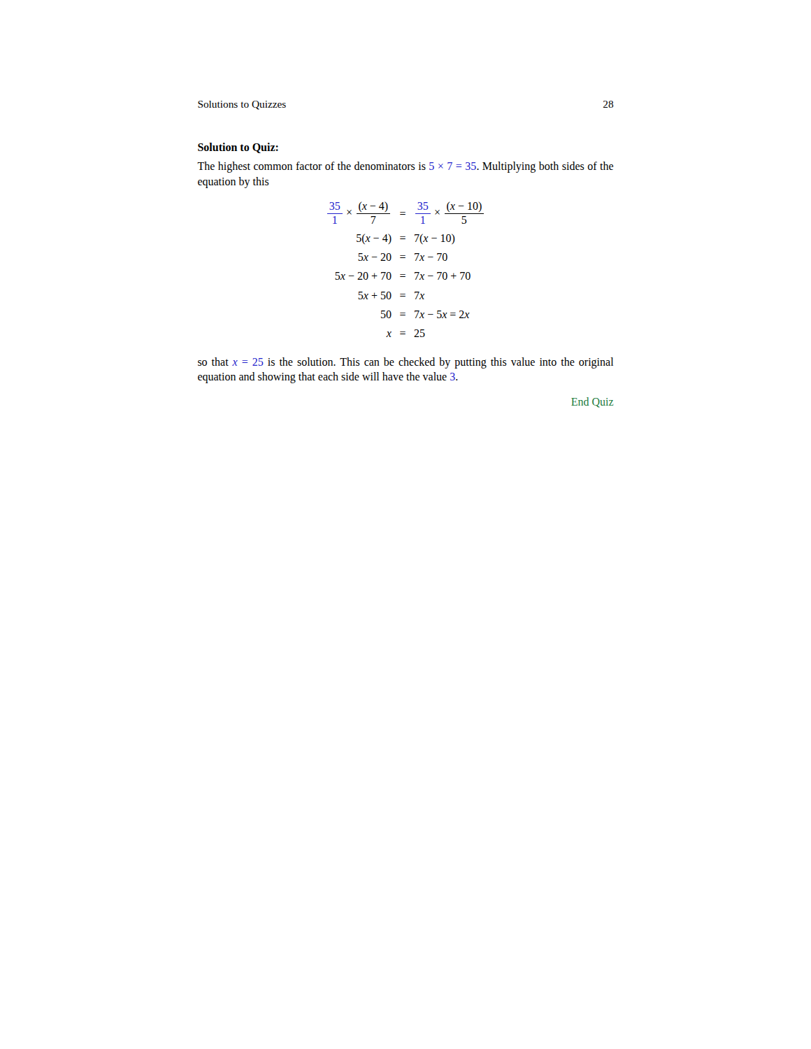Solutions to Quizzes 28
Solution to Quiz:
The highest common factor of the denominators is 5 × 7 = 35. Multiplying both sides of the equation by this
| 35 1 × ( x − 4) 7 | = | 35 1 × ( x − 10) 5 |
| 5( x − 4) | = | 7( x − 10) |
| 5 x − 20 | = | 7 x − 70 |
| 5 x − 20 + 70 | = | 7 x − 70 + 70 |
| 5 x + 50 | = | 7 x |
| 50 | = | 7 x − 5 x = 2 x |
| x | = | 25 |
so that x = 25 is the solution. This can be checked by putting this value into the original equation and showing that each side will have the value 3.
End Quiz